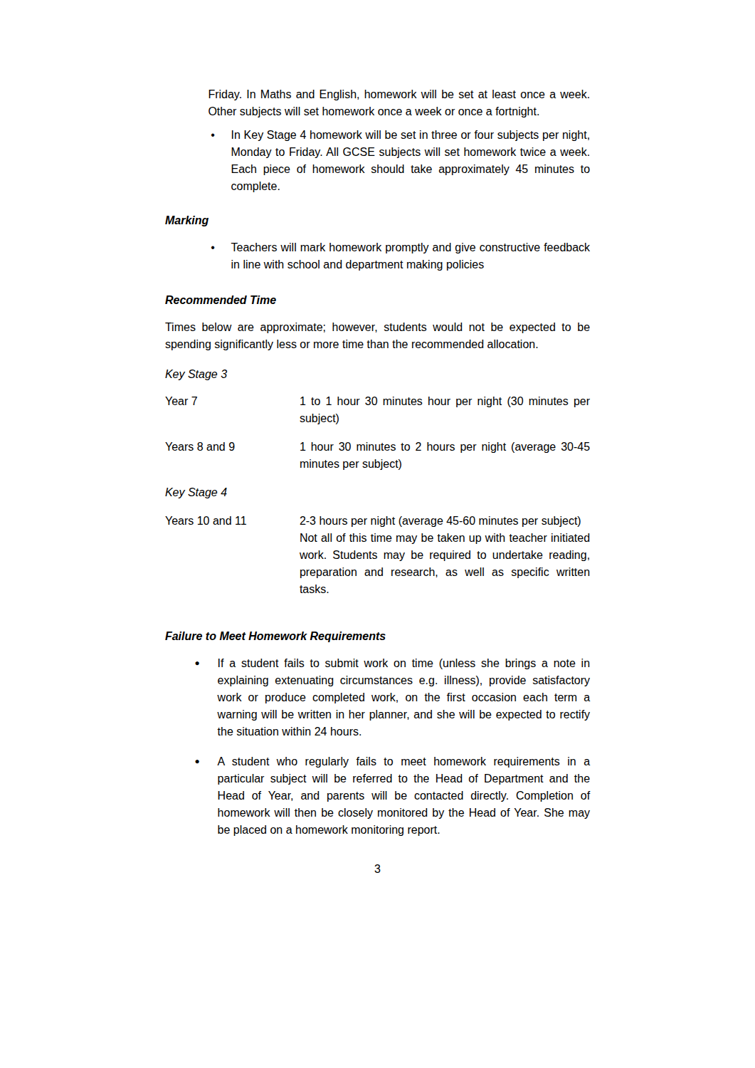Friday. In Maths and English, homework will be set at least once a week. Other subjects will set homework once a week or once a fortnight.
In Key Stage 4 homework will be set in three or four subjects per night, Monday to Friday. All GCSE subjects will set homework twice a week. Each piece of homework should take approximately 45 minutes to complete.
Marking
Teachers will mark homework promptly and give constructive feedback in line with school and department making policies
Recommended Time
Times below are approximate; however, students would not be expected to be spending significantly less or more time than the recommended allocation.
Key Stage 3
| Year 7 | 1 to 1 hour 30 minutes hour per night (30 minutes per subject) |
| Years 8 and 9 | 1 hour 30 minutes to 2 hours per night (average 30-45 minutes per subject) |
| Key Stage 4 | |
| Years 10 and 11 | 2-3 hours per night (average 45-60 minutes per subject) Not all of this time may be taken up with teacher initiated work. Students may be required to undertake reading, preparation and research, as well as specific written tasks. |
Failure to Meet Homework Requirements
If a student fails to submit work on time (unless she brings a note in explaining extenuating circumstances e.g. illness), provide satisfactory work or produce completed work, on the first occasion each term a warning will be written in her planner, and she will be expected to rectify the situation within 24 hours.
A student who regularly fails to meet homework requirements in a particular subject will be referred to the Head of Department and the Head of Year, and parents will be contacted directly. Completion of homework will then be closely monitored by the Head of Year. She may be placed on a homework monitoring report.
3